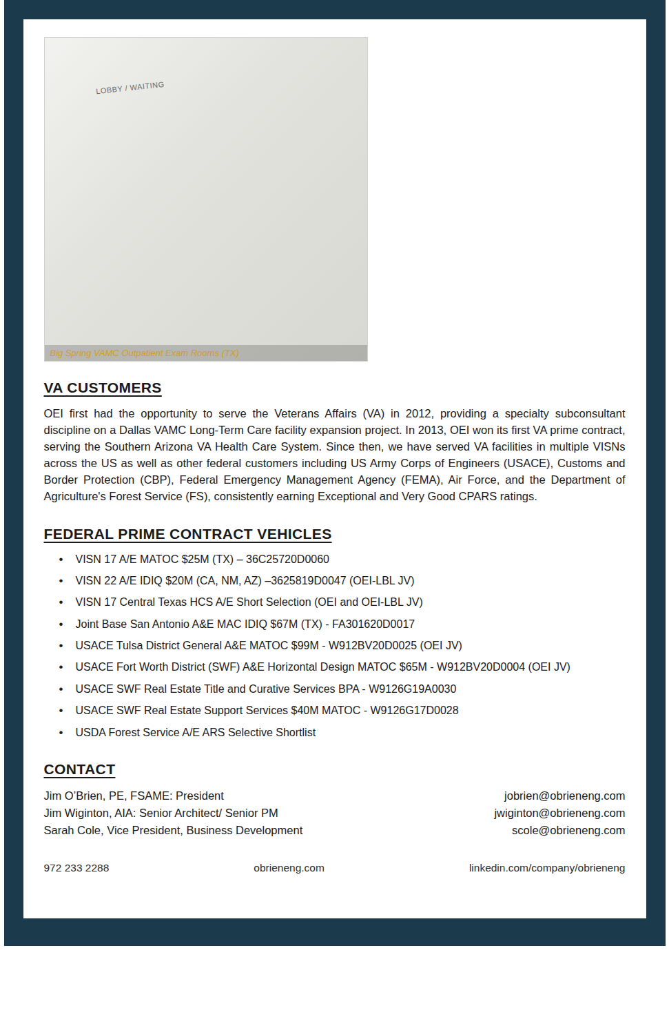Big Spring VAMC Outpatient Exam Rooms (TX)
VA CUSTOMERS
OEI first had the opportunity to serve the Veterans Affairs (VA) in 2012, providing a specialty subconsultant discipline on a Dallas VAMC Long-Term Care facility expansion project. In 2013, OEI won its first VA prime contract, serving the Southern Arizona VA Health Care System. Since then, we have served VA facilities in multiple VISNs across the US as well as other federal customers including US Army Corps of Engineers (USACE), Customs and Border Protection (CBP), Federal Emergency Management Agency (FEMA), Air Force, and the Department of Agriculture's Forest Service (FS), consistently earning Exceptional and Very Good CPARS ratings.
FEDERAL PRIME CONTRACT VEHICLES
VISN 17 A/E MATOC $25M (TX) – 36C25720D0060
VISN 22 A/E IDIQ $20M (CA, NM, AZ) –3625819D0047 (OEI-LBL JV)
VISN 17 Central Texas HCS A/E Short Selection (OEI and OEI-LBL JV)
Joint Base San Antonio A&E MAC IDIQ $67M (TX) - FA301620D0017
USACE Tulsa District General A&E MATOC $99M - W912BV20D0025 (OEI JV)
USACE Fort Worth District (SWF) A&E Horizontal Design MATOC $65M - W912BV20D0004 (OEI JV)
USACE SWF Real Estate Title and Curative Services BPA - W9126G19A0030
USACE SWF Real Estate Support Services $40M MATOC - W9126G17D0028
USDA Forest Service A/E ARS Selective Shortlist
CONTACT
Jim O’Brien, PE, FSAME: President jobrien@obrieneng.com
Jim Wiginton, AIA: Senior Architect/ Senior PM jwiginton@obrieneng.com
Sarah Cole, Vice President, Business Development scole@obrieneng.com
972 233 2288 obrieneng.com linkedin.com/company/obrieneng